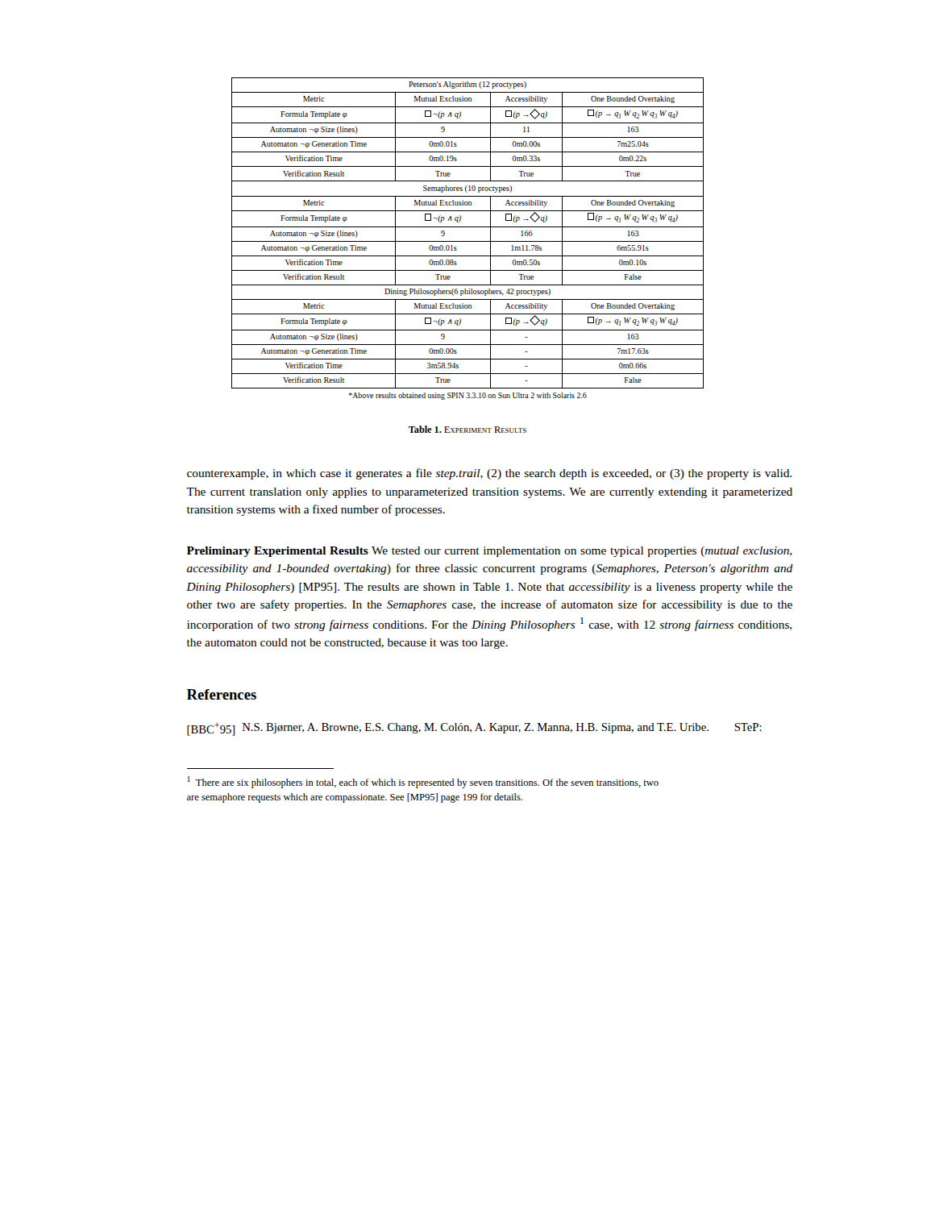| Peterson's Algorithm (12 proctypes) |
| Metric | Mutual Exclusion | Accessibility | One Bounded Overtaking |
| Formula Template φ | ¬(p ∧ q) | (p → q) | (p → q 1 W q 2 W q 3 W q 4 ) |
| Automaton ¬φ Size (lines) | 9 | 11 | 163 |
| Automaton ¬φ Generation Time | 0m0.01s | 0m0.00s | 7m25.04s |
| Verification Time | 0m0.19s | 0m0.33s | 0m0.22s |
| Verification Result | True | True | True |
| Semaphores (10 proctypes) |
| Metric | Mutual Exclusion | Accessibility | One Bounded Overtaking |
| Formula Template φ | ¬(p ∧ q) | (p → q) | (p → q 1 W q 2 W q 3 W q 4 ) |
| Automaton ¬φ Size (lines) | 9 | 166 | 163 |
| Automaton ¬φ Generation Time | 0m0.01s | 1m11.78s | 6m55.91s |
| Verification Time | 0m0.08s | 0m0.50s | 0m0.10s |
| Verification Result | True | True | False |
| Dining Philosophers(6 philosophers, 42 proctypes) |
| Metric | Mutual Exclusion | Accessibility | One Bounded Overtaking |
| Formula Template φ | ¬(p ∧ q) | (p → q) | (p → q 1 W q 2 W q 3 W q 4 ) |
| Automaton ¬φ Size (lines) | 9 | - | 163 |
| Automaton ¬φ Generation Time | 0m0.00s | - | 7m17.63s |
| Verification Time | 3m58.94s | - | 0m0.66s |
| Verification Result | True | - | False |
*Above results obtained using SPIN 3.3.10 on Sun Ultra 2 with Solaris 2.6
Table 1. Experiment Results
counterexample, in which case it generates a file step.trail, (2) the search depth is exceeded, or (3) the property is valid. The current translation only applies to unparameterized transition systems. We are currently extending it parameterized transition systems with a fixed number of processes.
Preliminary Experimental Results We tested our current implementation on some typical properties (mutual exclusion, accessibility and 1-bounded overtaking) for three classic concurrent programs (Semaphores, Peterson's algorithm and Dining Philosophers) [MP95]. The results are shown in Table 1. Note that accessibility is a liveness property while the other two are safety properties. In the Semaphores case, the increase of automaton size for accessibility is due to the incorporation of two strong fairness conditions. For the Dining Philosophers 1 case, with 12 strong fairness conditions, the automaton could not be constructed, because it was too large.
References
[BBC+95]
N.S. Bjørner, A. Browne, E.S. Chang, M. Colón, A. Kapur, Z. Manna, H.B. Sipma, and T.E. Uribe. STeP:
1 There are six philosophers in total, each of which is represented by seven transitions. Of the seven transitions, two are semaphore requests which are compassionate. See [MP95] page 199 for details.